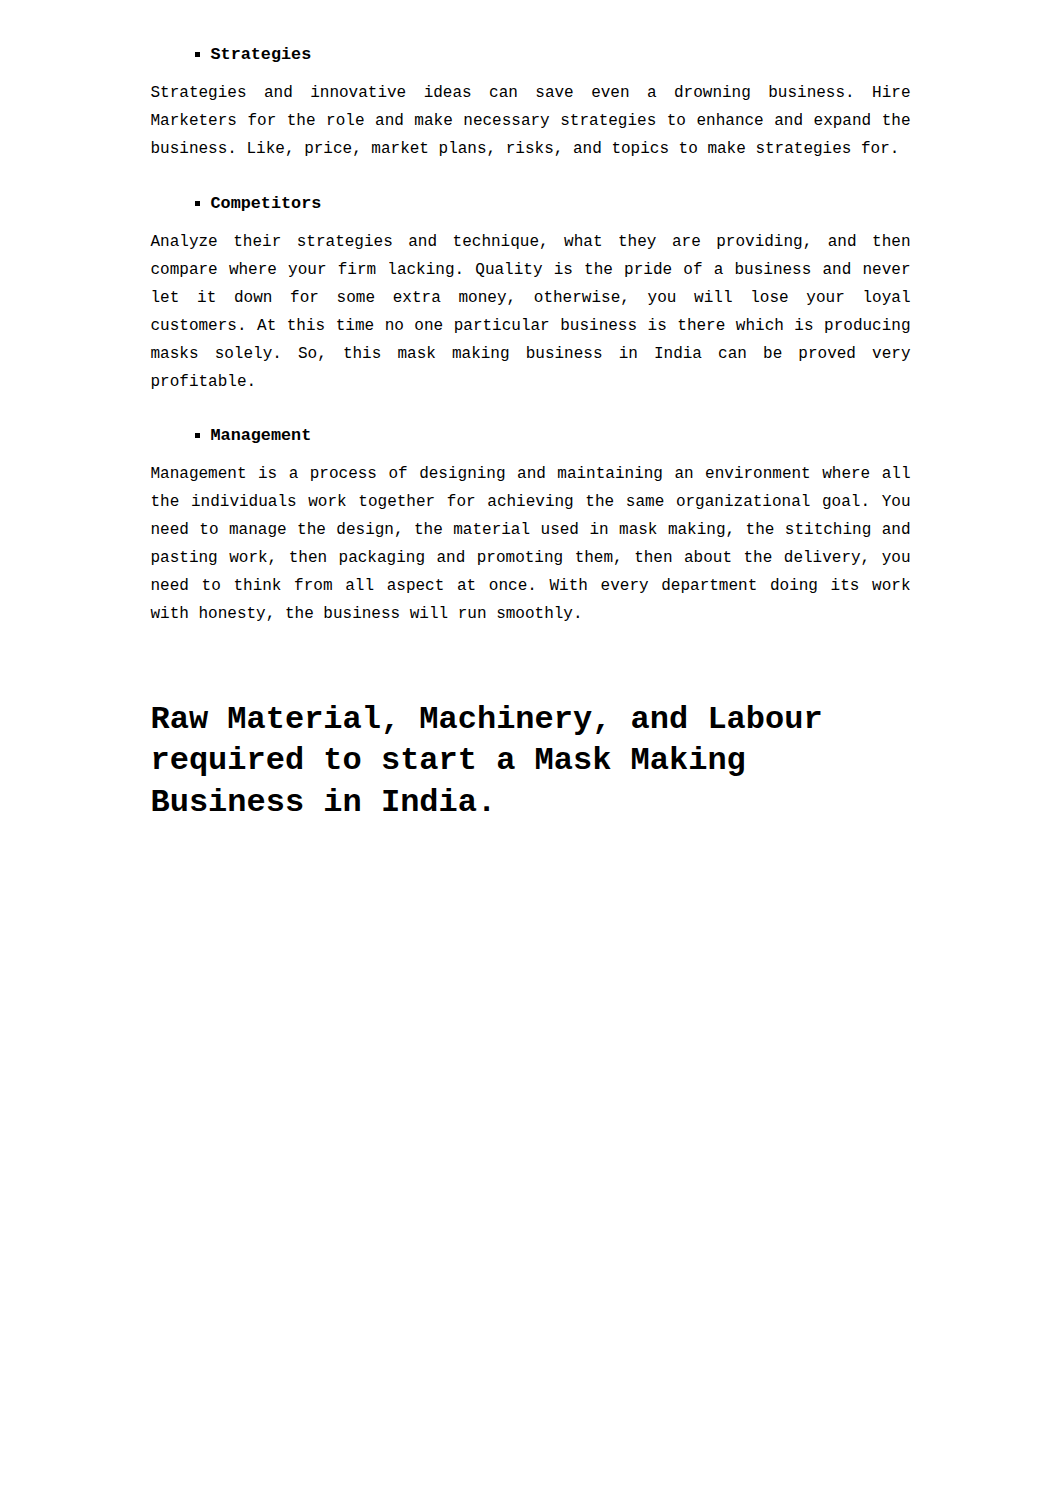Strategies
Strategies and innovative ideas can save even a drowning business. Hire Marketers for the role and make necessary strategies to enhance and expand the business. Like, price, market plans, risks, and topics to make strategies for.
Competitors
Analyze their strategies and technique, what they are providing, and then compare where your firm lacking. Quality is the pride of a business and never let it down for some extra money, otherwise, you will lose your loyal customers. At this time no one particular business is there which is producing masks solely. So, this mask making business in India can be proved very profitable.
Management
Management is a process of designing and maintaining an environment where all the individuals work together for achieving the same organizational goal. You need to manage the design, the material used in mask making, the stitching and pasting work, then packaging and promoting them, then about the delivery, you need to think from all aspect at once. With every department doing its work with honesty, the business will run smoothly.
Raw Material, Machinery, and Labour required to start a Mask Making Business in India.